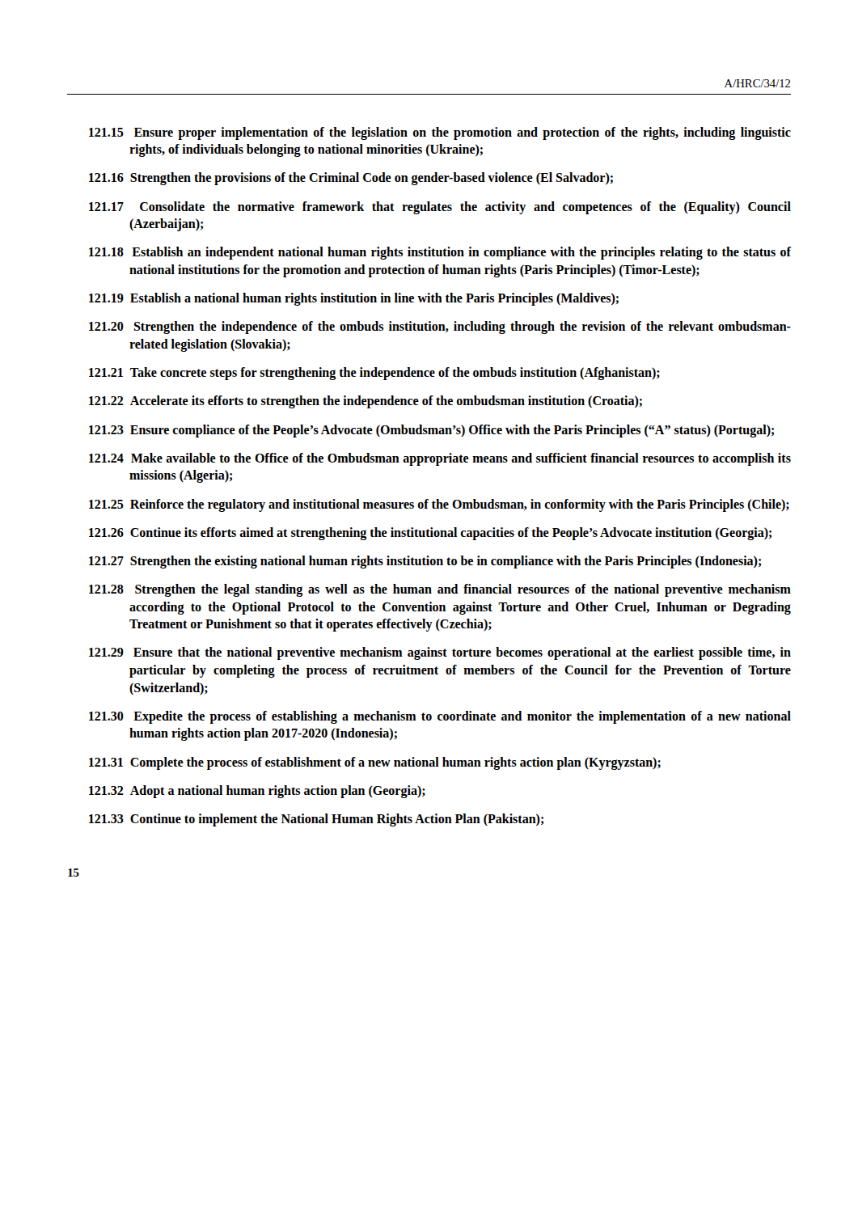A/HRC/34/12
121.15 Ensure proper implementation of the legislation on the promotion and protection of the rights, including linguistic rights, of individuals belonging to national minorities (Ukraine);
121.16 Strengthen the provisions of the Criminal Code on gender-based violence (El Salvador);
121.17 Consolidate the normative framework that regulates the activity and competences of the (Equality) Council (Azerbaijan);
121.18 Establish an independent national human rights institution in compliance with the principles relating to the status of national institutions for the promotion and protection of human rights (Paris Principles) (Timor-Leste);
121.19 Establish a national human rights institution in line with the Paris Principles (Maldives);
121.20 Strengthen the independence of the ombuds institution, including through the revision of the relevant ombudsman-related legislation (Slovakia);
121.21 Take concrete steps for strengthening the independence of the ombuds institution (Afghanistan);
121.22 Accelerate its efforts to strengthen the independence of the ombudsman institution (Croatia);
121.23 Ensure compliance of the People’s Advocate (Ombudsman’s) Office with the Paris Principles (“A” status) (Portugal);
121.24 Make available to the Office of the Ombudsman appropriate means and sufficient financial resources to accomplish its missions (Algeria);
121.25 Reinforce the regulatory and institutional measures of the Ombudsman, in conformity with the Paris Principles (Chile);
121.26 Continue its efforts aimed at strengthening the institutional capacities of the People’s Advocate institution (Georgia);
121.27 Strengthen the existing national human rights institution to be in compliance with the Paris Principles (Indonesia);
121.28 Strengthen the legal standing as well as the human and financial resources of the national preventive mechanism according to the Optional Protocol to the Convention against Torture and Other Cruel, Inhuman or Degrading Treatment or Punishment so that it operates effectively (Czechia);
121.29 Ensure that the national preventive mechanism against torture becomes operational at the earliest possible time, in particular by completing the process of recruitment of members of the Council for the Prevention of Torture (Switzerland);
121.30 Expedite the process of establishing a mechanism to coordinate and monitor the implementation of a new national human rights action plan 2017-2020 (Indonesia);
121.31 Complete the process of establishment of a new national human rights action plan (Kyrgyzstan);
121.32 Adopt a national human rights action plan (Georgia);
121.33 Continue to implement the National Human Rights Action Plan (Pakistan);
15